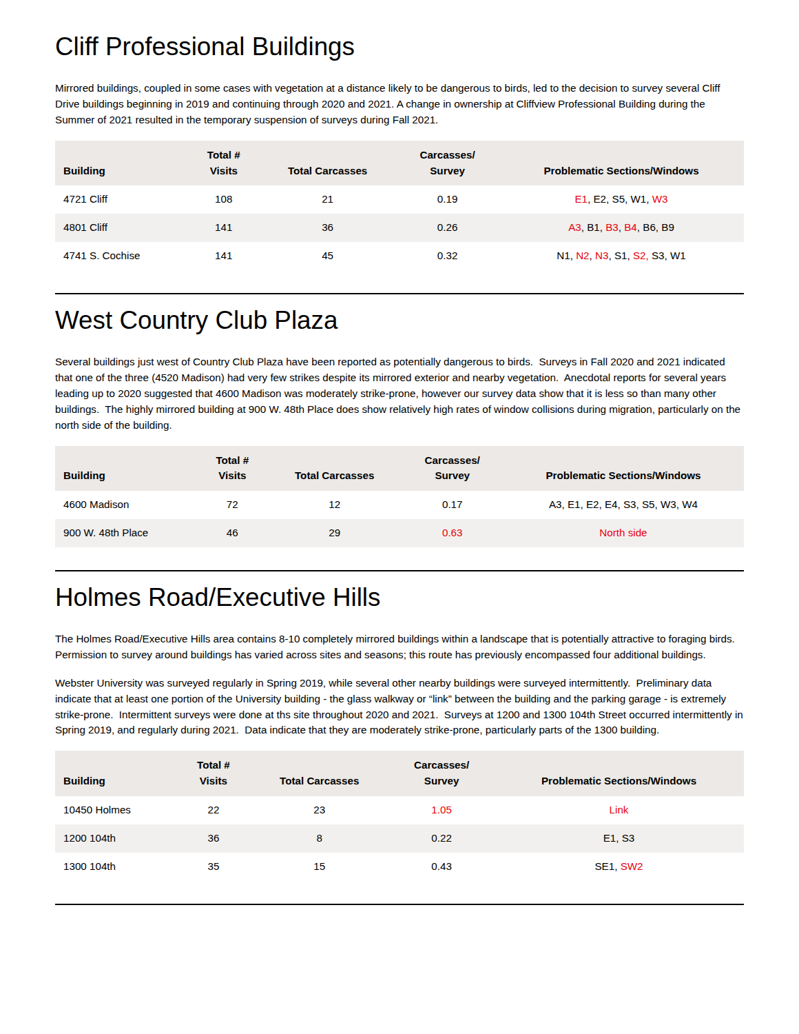Cliff Professional Buildings
Mirrored buildings, coupled in some cases with vegetation at a distance likely to be dangerous to birds, led to the decision to survey several Cliff Drive buildings beginning in 2019 and continuing through 2020 and 2021. A change in ownership at Cliffview Professional Building during the Summer of 2021 resulted in the temporary suspension of surveys during Fall 2021.
| Building | Total # Visits | Total Carcasses | Carcasses/ Survey | Problematic Sections/Windows |
| --- | --- | --- | --- | --- |
| 4721 Cliff | 108 | 21 | 0.19 | E1 , E2, S5, W1, W3 |
| 4801 Cliff | 141 | 36 | 0.26 | A3 , B1, B3 , B4 , B6, B9 |
| 4741 S. Cochise | 141 | 45 | 0.32 | N1, N2 , N3 , S1, S2, S3, W1 |
West Country Club Plaza
Several buildings just west of Country Club Plaza have been reported as potentially dangerous to birds. Surveys in Fall 2020 and 2021 indicated that one of the three (4520 Madison) had very few strikes despite its mirrored exterior and nearby vegetation. Anecdotal reports for several years leading up to 2020 suggested that 4600 Madison was moderately strike-prone, however our survey data show that it is less so than many other buildings. The highly mirrored building at 900 W. 48th Place does show relatively high rates of window collisions during migration, particularly on the north side of the building.
| Building | Total # Visits | Total Carcasses | Carcasses/ Survey | Problematic Sections/Windows |
| --- | --- | --- | --- | --- |
| 4600 Madison | 72 | 12 | 0.17 | A3, E1, E2, E4, S3, S5, W3, W4 |
| 900 W. 48th Place | 46 | 29 | 0.63 | North side |
Holmes Road/Executive Hills
The Holmes Road/Executive Hills area contains 8-10 completely mirrored buildings within a landscape that is potentially attractive to foraging birds. Permission to survey around buildings has varied across sites and seasons; this route has previously encompassed four additional buildings.
Webster University was surveyed regularly in Spring 2019, while several other nearby buildings were surveyed intermittently. Preliminary data indicate that at least one portion of the University building - the glass walkway or “link” between the building and the parking garage - is extremely strike-prone. Intermittent surveys were done at ths site throughout 2020 and 2021. Surveys at 1200 and 1300 104th Street occurred intermittently in Spring 2019, and regularly during 2021. Data indicate that they are moderately strike-prone, particularly parts of the 1300 building.
| Building | Total # Visits | Total Carcasses | Carcasses/ Survey | Problematic Sections/Windows |
| --- | --- | --- | --- | --- |
| 10450 Holmes | 22 | 23 | 1.05 | Link |
| 1200 104th | 36 | 8 | 0.22 | E1, S3 |
| 1300 104th | 35 | 15 | 0.43 | SE1, SW2 |